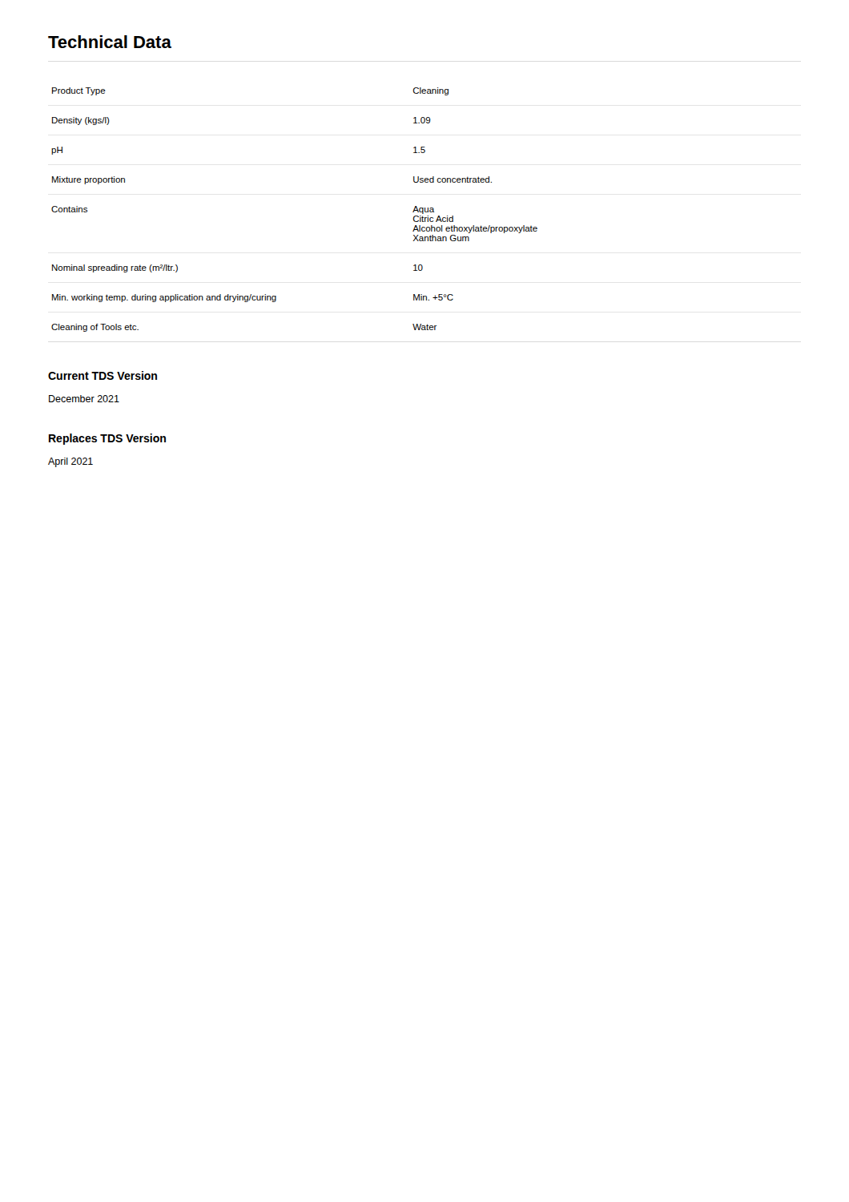Technical Data
| Product Type | Cleaning |
| Density (kgs/l) | 1.09 |
| pH | 1.5 |
| Mixture proportion | Used concentrated. |
| Contains | Aqua Citric Acid Alcohol ethoxylate/propoxylate Xanthan Gum |
| Nominal spreading rate (m²/ltr.) | 10 |
| Min. working temp. during application and drying/curing | Min. +5°C |
| Cleaning of Tools etc. | Water |
Current TDS Version
December 2021
Replaces TDS Version
April 2021